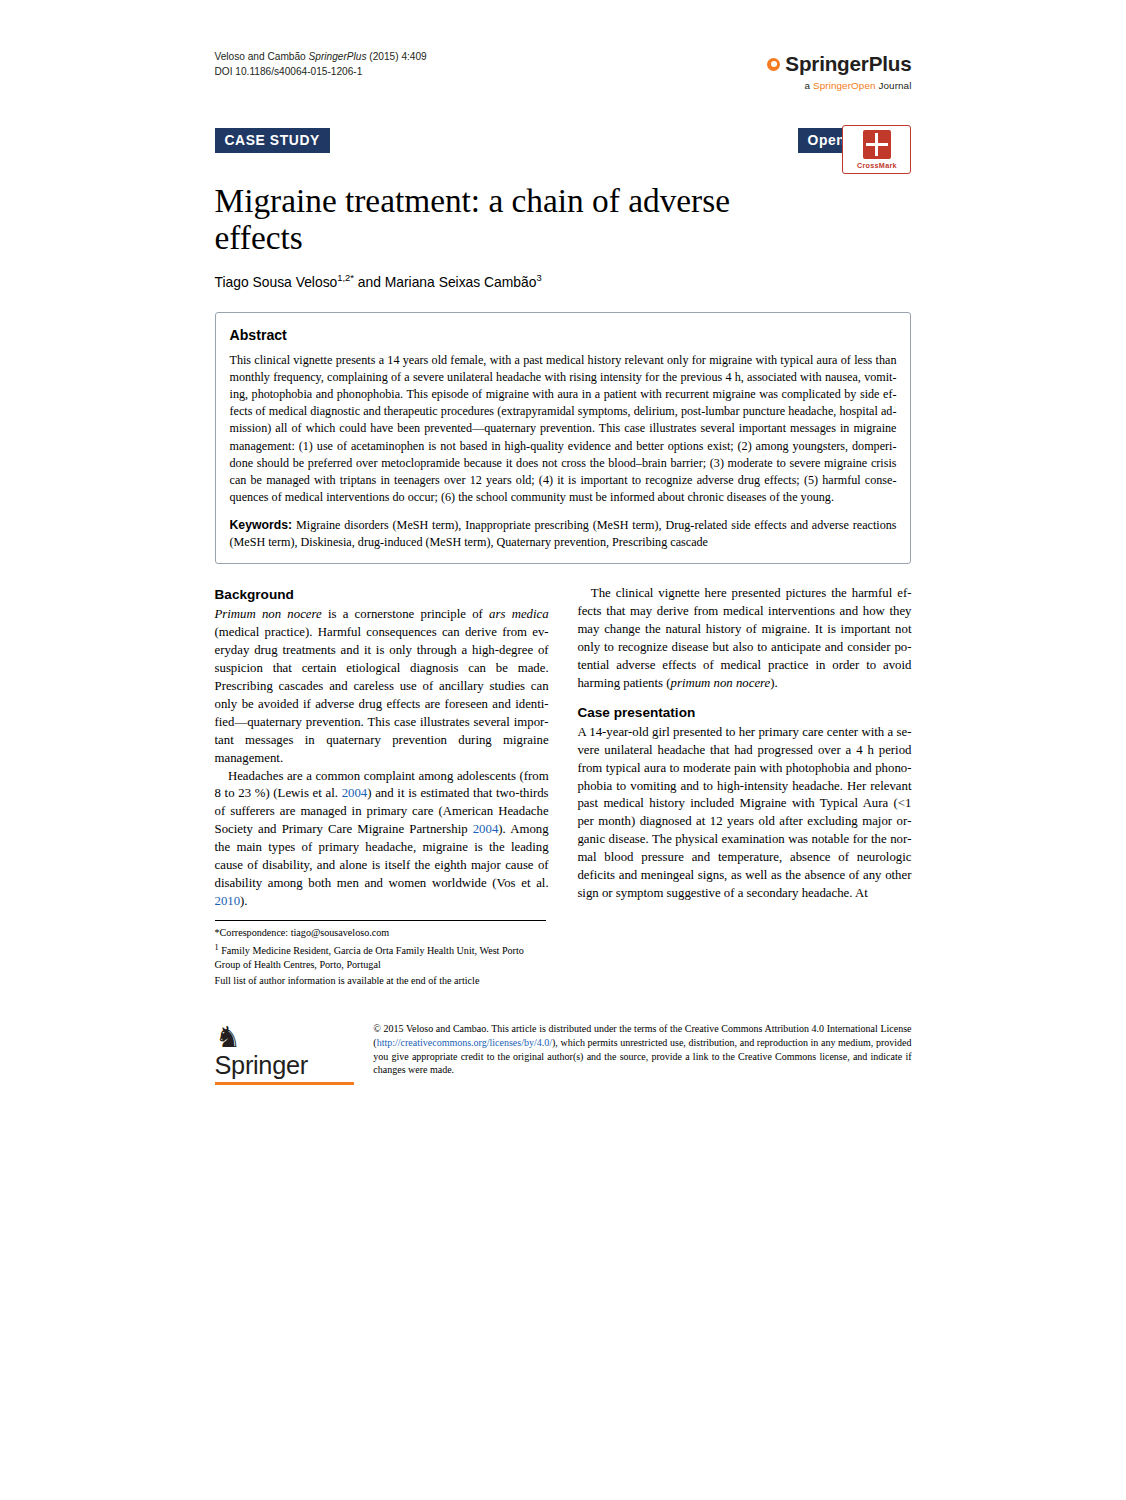Veloso and Cambão SpringerPlus (2015) 4:409 DOI 10.1186/s40064-015-1206-1
SpringerPlus
a SpringerOpen Journal
Case Study
Open Access
CrossMark
Migraine treatment: a chain of adverse effects
Tiago Sousa Veloso1,2* and Mariana Seixas Cambão3
Abstract
This clinical vignette presents a 14 years old female, with a past medical history relevant only for migraine with typical aura of less than monthly frequency, complaining of a severe unilateral headache with rising intensity for the previous 4 h, associated with nausea, vomiting, photophobia and phonophobia. This episode of migraine with aura in a patient with recurrent migraine was complicated by side effects of medical diagnostic and therapeutic procedures (extrapyramidal symptoms, delirium, post-lumbar puncture headache, hospital admission) all of which could have been prevented—quaternary prevention. This case illustrates several important messages in migraine management: (1) use of acetaminophen is not based in high-quality evidence and better options exist; (2) among youngsters, domperidone should be preferred over metoclopramide because it does not cross the blood–brain barrier; (3) moderate to severe migraine crisis can be managed with triptans in teenagers over 12 years old; (4) it is important to recognize adverse drug effects; (5) harmful consequences of medical interventions do occur; (6) the school community must be informed about chronic diseases of the young.
Keywords: Migraine disorders (MeSH term), Inappropriate prescribing (MeSH term), Drug-related side effects and adverse reactions (MeSH term), Diskinesia, drug-induced (MeSH term), Quaternary prevention, Prescribing cascade
Background
Primum non nocere is a cornerstone principle of ars medica (medical practice). Harmful consequences can derive from everyday drug treatments and it is only through a high-degree of suspicion that certain etiological diagnosis can be made. Prescribing cascades and careless use of ancillary studies can only be avoided if adverse drug effects are foreseen and identified—quaternary prevention. This case illustrates several important messages in quaternary prevention during migraine management.
Headaches are a common complaint among adolescents (from 8 to 23 %) (Lewis et al. 2004) and it is estimated that two-thirds of sufferers are managed in primary care (American Headache Society and Primary Care Migraine Partnership 2004). Among the main types of primary headache, migraine is the leading cause of disability, and alone is itself the eighth major cause of disability among both men and women worldwide (Vos et al. 2010).
The clinical vignette here presented pictures the harmful effects that may derive from medical interventions and how they may change the natural history of migraine. It is important not only to recognize disease but also to anticipate and consider potential adverse effects of medical practice in order to avoid harming patients (primum non nocere).
Case presentation
A 14-year-old girl presented to her primary care center with a severe unilateral headache that had progressed over a 4 h period from typical aura to moderate pain with photophobia and phonophobia to vomiting and to high-intensity headache. Her relevant past medical history included Migraine with Typical Aura (<1 per month) diagnosed at 12 years old after excluding major organic disease. The physical examination was notable for the normal blood pressure and temperature, absence of neurologic deficits and meningeal signs, as well as the absence of any other sign or symptom suggestive of a secondary headache. At
*Correspondence: tiago@sousaveloso.com
1 Family Medicine Resident, Garcia de Orta Family Health Unit, West Porto Group of Health Centres, Porto, Portugal
Full list of author information is available at the end of the article
♞
Springer
© 2015 Veloso and Cambao. This article is distributed under the terms of the Creative Commons Attribution 4.0 International License (http://creativecommons.org/licenses/by/4.0/), which permits unrestricted use, distribution, and reproduction in any medium, provided you give appropriate credit to the original author(s) and the source, provide a link to the Creative Commons license, and indicate if changes were made.